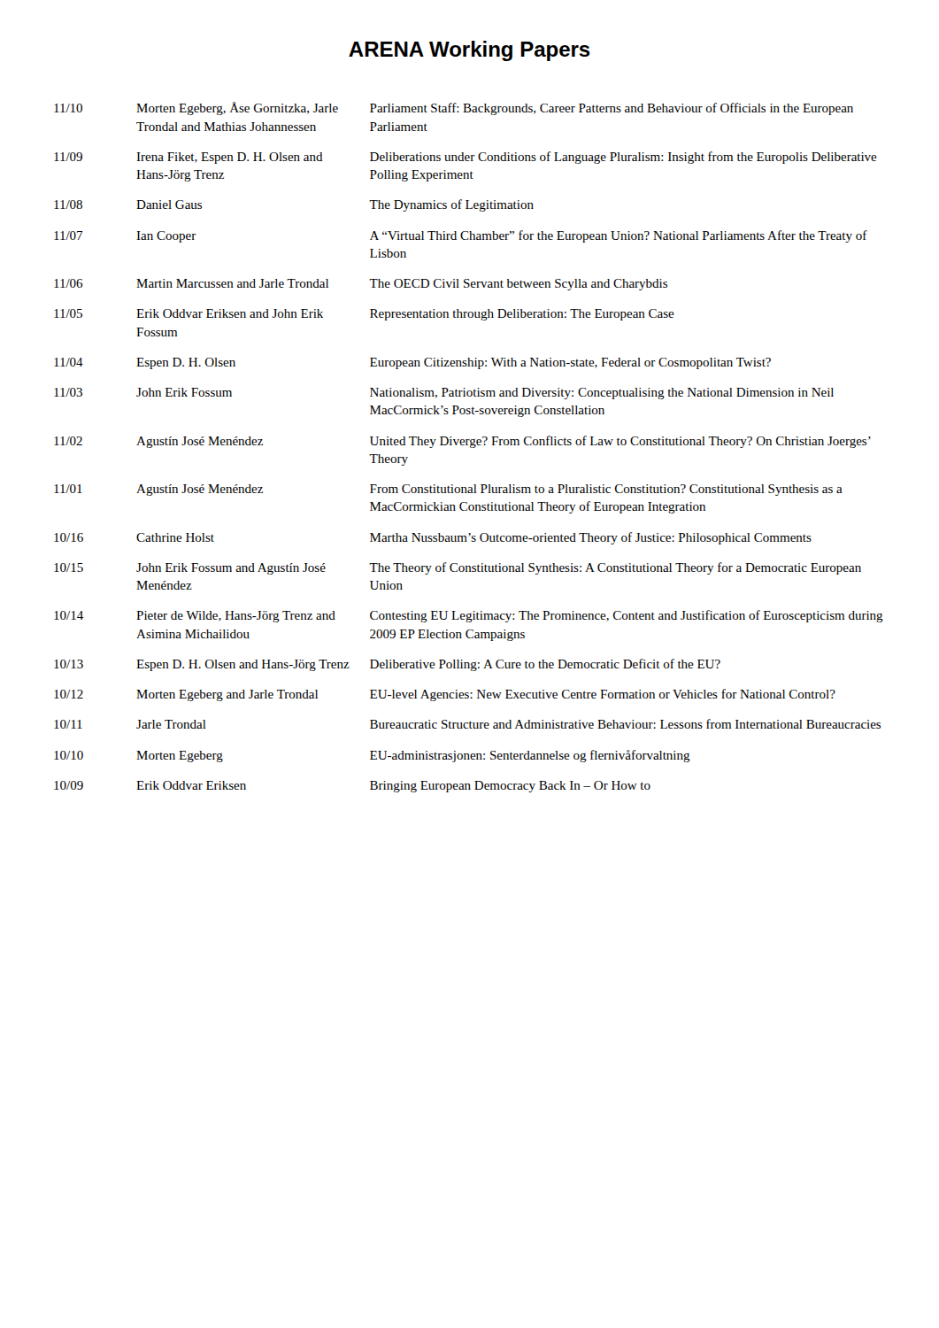ARENA Working Papers
| 11/10 | Morten Egeberg, Åse Gornitzka, Jarle Trondal and Mathias Johannessen | Parliament Staff: Backgrounds, Career Patterns and Behaviour of Officials in the European Parliament |
| 11/09 | Irena Fiket, Espen D. H. Olsen and Hans-Jörg Trenz | Deliberations under Conditions of Language Pluralism: Insight from the Europolis Deliberative Polling Experiment |
| 11/08 | Daniel Gaus | The Dynamics of Legitimation |
| 11/07 | Ian Cooper | A “Virtual Third Chamber” for the European Union? National Parliaments After the Treaty of Lisbon |
| 11/06 | Martin Marcussen and Jarle Trondal | The OECD Civil Servant between Scylla and Charybdis |
| 11/05 | Erik Oddvar Eriksen and John Erik Fossum | Representation through Deliberation: The European Case |
| 11/04 | Espen D. H. Olsen | European Citizenship: With a Nation-state, Federal or Cosmopolitan Twist? |
| 11/03 | John Erik Fossum | Nationalism, Patriotism and Diversity: Conceptualising the National Dimension in Neil MacCormick’s Post-sovereign Constellation |
| 11/02 | Agustín José Menéndez | United They Diverge? From Conflicts of Law to Constitutional Theory? On Christian Joerges’ Theory |
| 11/01 | Agustín José Menéndez | From Constitutional Pluralism to a Pluralistic Constitution? Constitutional Synthesis as a MacCormickian Constitutional Theory of European Integration |
| 10/16 | Cathrine Holst | Martha Nussbaum’s Outcome-oriented Theory of Justice: Philosophical Comments |
| 10/15 | John Erik Fossum and Agustín José Menéndez | The Theory of Constitutional Synthesis: A Constitutional Theory for a Democratic European Union |
| 10/14 | Pieter de Wilde, Hans-Jörg Trenz and Asimina Michailidou | Contesting EU Legitimacy: The Prominence, Content and Justification of Euroscepticism during 2009 EP Election Campaigns |
| 10/13 | Espen D. H. Olsen and Hans-Jörg Trenz | Deliberative Polling: A Cure to the Democratic Deficit of the EU? |
| 10/12 | Morten Egeberg and Jarle Trondal | EU-level Agencies: New Executive Centre Formation or Vehicles for National Control? |
| 10/11 | Jarle Trondal | Bureaucratic Structure and Administrative Behaviour: Lessons from International Bureaucracies |
| 10/10 | Morten Egeberg | EU-administrasjonen: Senterdannelse og flernivåforvaltning |
| 10/09 | Erik Oddvar Eriksen | Bringing European Democracy Back In – Or How to |